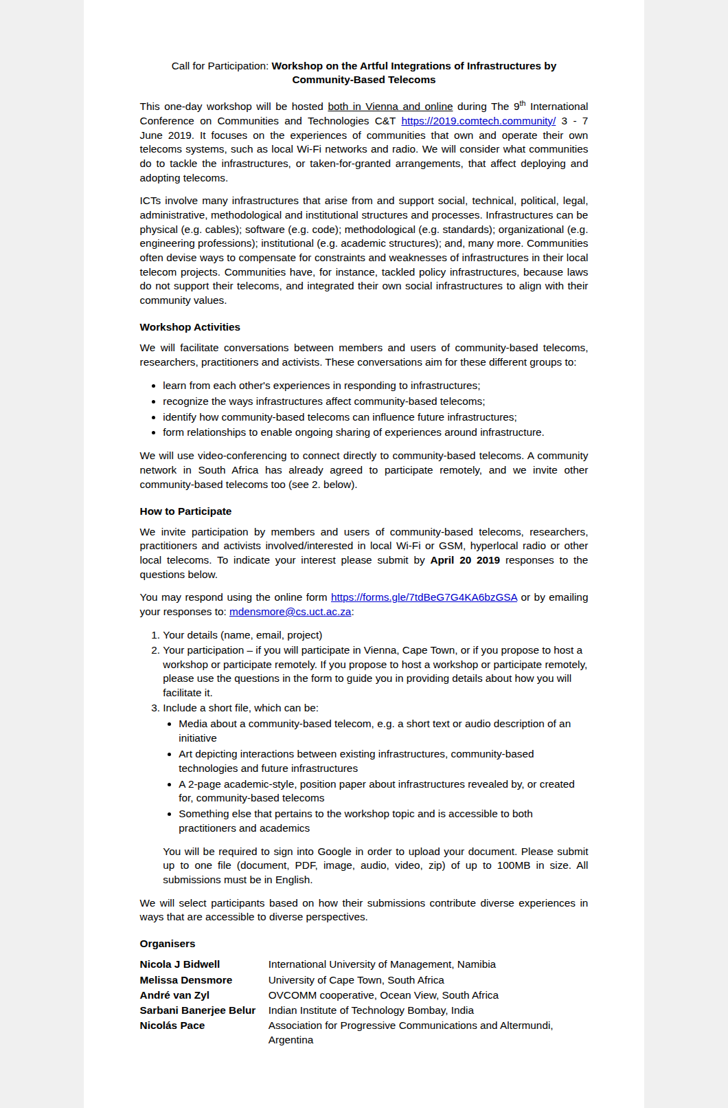Call for Participation: Workshop on the Artful Integrations of Infrastructures by Community-Based Telecoms
This one-day workshop will be hosted both in Vienna and online during The 9th International Conference on Communities and Technologies C&T https://2019.comtech.community/ 3 - 7 June 2019. It focuses on the experiences of communities that own and operate their own telecoms systems, such as local Wi-Fi networks and radio. We will consider what communities do to tackle the infrastructures, or taken-for-granted arrangements, that affect deploying and adopting telecoms.
ICTs involve many infrastructures that arise from and support social, technical, political, legal, administrative, methodological and institutional structures and processes. Infrastructures can be physical (e.g. cables); software (e.g. code); methodological (e.g. standards); organizational (e.g. engineering professions); institutional (e.g. academic structures); and, many more. Communities often devise ways to compensate for constraints and weaknesses of infrastructures in their local telecom projects. Communities have, for instance, tackled policy infrastructures, because laws do not support their telecoms, and integrated their own social infrastructures to align with their community values.
Workshop Activities
We will facilitate conversations between members and users of community-based telecoms, researchers, practitioners and activists. These conversations aim for these different groups to:
learn from each other's experiences in responding to infrastructures;
recognize the ways infrastructures affect community-based telecoms;
identify how community-based telecoms can influence future infrastructures;
form relationships to enable ongoing sharing of experiences around infrastructure.
We will use video-conferencing to connect directly to community-based telecoms. A community network in South Africa has already agreed to participate remotely, and we invite other community-based telecoms too (see 2. below).
How to Participate
We invite participation by members and users of community-based telecoms, researchers, practitioners and activists involved/interested in local Wi-Fi or GSM, hyperlocal radio or other local telecoms. To indicate your interest please submit by April 20 2019 responses to the questions below.
You may respond using the online form https://forms.gle/7tdBeG7G4KA6bzGSA or by emailing your responses to: mdensmore@cs.uct.ac.za:
Your details (name, email, project)
Your participation – if you will participate in Vienna, Cape Town, or if you propose to host a workshop or participate remotely. If you propose to host a workshop or participate remotely, please use the questions in the form to guide you in providing details about how you will facilitate it.
Include a short file, which can be:
Media about a community-based telecom, e.g. a short text or audio description of an initiative
Art depicting interactions between existing infrastructures, community-based technologies and future infrastructures
A 2-page academic-style, position paper about infrastructures revealed by, or created for, community-based telecoms
Something else that pertains to the workshop topic and is accessible to both practitioners and academics
You will be required to sign into Google in order to upload your document. Please submit up to one file (document, PDF, image, audio, video, zip) of up to 100MB in size. All submissions must be in English.
We will select participants based on how their submissions contribute diverse experiences in ways that are accessible to diverse perspectives.
Organisers
| Nicola J Bidwell | International University of Management, Namibia |
| Melissa Densmore | University of Cape Town, South Africa |
| André van Zyl | OVCOMM cooperative, Ocean View, South Africa |
| Sarbani Banerjee Belur | Indian Institute of Technology Bombay, India |
| Nicolás Pace | Association for Progressive Communications and Altermundi, Argentina |